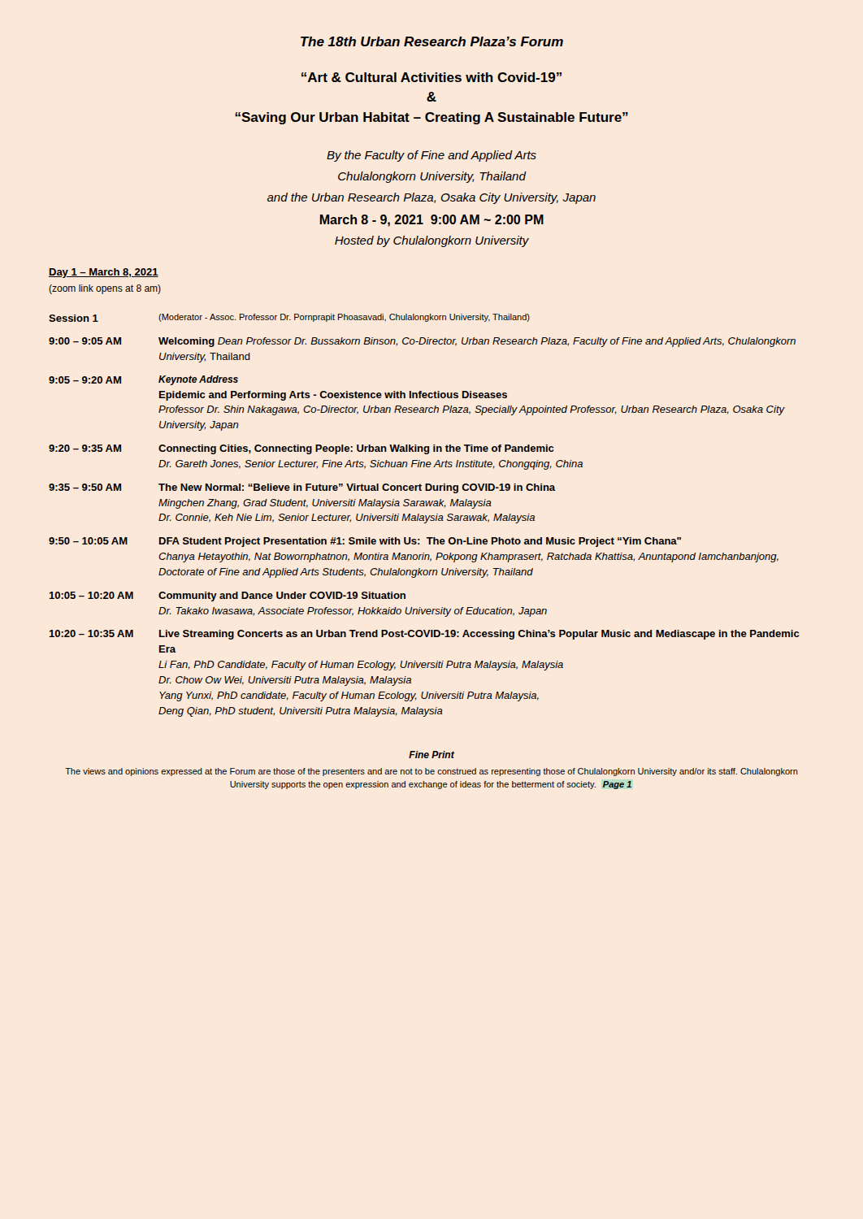The 18th Urban Research Plaza’s Forum
“Art & Cultural Activities with Covid-19”
&
“Saving Our Urban Habitat – Creating A Sustainable Future”
By the Faculty of Fine and Applied Arts
Chulalongkorn University, Thailand
and the Urban Research Plaza, Osaka City University, Japan
March 8 - 9, 2021 9:00 AM ~ 2:00 PM
Hosted by Chulalongkorn University
Day 1 – March 8, 2021
(zoom link opens at 8 am)
| Session 1 | (Moderator - Assoc. Professor Dr. Pornprapit Phoasavadi, Chulalongkorn University, Thailand) |
| 9:00 – 9:05 AM | Welcoming Dean Professor Dr. Bussakorn Binson, Co-Director, Urban Research Plaza, Faculty of Fine and Applied Arts, Chulalongkorn University, Thailand |
| 9:05 – 9:20 AM | Keynote Address Epidemic and Performing Arts - Coexistence with Infectious Diseases Professor Dr. Shin Nakagawa, Co-Director, Urban Research Plaza, Specially Appointed Professor, Urban Research Plaza, Osaka City University, Japan |
| 9:20 – 9:35 AM | Connecting Cities, Connecting People: Urban Walking in the Time of Pandemic Dr. Gareth Jones, Senior Lecturer, Fine Arts, Sichuan Fine Arts Institute, Chongqing, China |
| 9:35 – 9:50 AM | The New Normal: “Believe in Future” Virtual Concert During COVID-19 in China Mingchen Zhang, Grad Student, Universiti Malaysia Sarawak, Malaysia Dr. Connie, Keh Nie Lim, Senior Lecturer, Universiti Malaysia Sarawak, Malaysia |
| 9:50 – 10:05 AM | DFA Student Project Presentation #1: Smile with Us: The On-Line Photo and Music Project “Yim Chana" Chanya Hetayothin, Nat Bowornphatnon, Montira Manorin, Pokpong Khamprasert, Ratchada Khattisa, Anuntapond Iamchanbanjong, Doctorate of Fine and Applied Arts Students, Chulalongkorn University, Thailand |
| 10:05 – 10:20 AM | Community and Dance Under COVID-19 Situation Dr. Takako Iwasawa, Associate Professor, Hokkaido University of Education, Japan |
| 10:20 – 10:35 AM | Live Streaming Concerts as an Urban Trend Post-COVID-19: Accessing China’s Popular Music and Mediascape in the Pandemic Era Li Fan, PhD Candidate, Faculty of Human Ecology, Universiti Putra Malaysia, Malaysia Dr. Chow Ow Wei, Universiti Putra Malaysia, Malaysia Yang Yunxi, PhD candidate, Faculty of Human Ecology, Universiti Putra Malaysia, Deng Qian, PhD student, Universiti Putra Malaysia, Malaysia |
Fine Print
The views and opinions expressed at the Forum are those of the presenters and are not to be construed as representing those of Chulalongkorn University and/or its staff. Chulalongkorn University supports the open expression and exchange of ideas for the betterment of society. Page 1